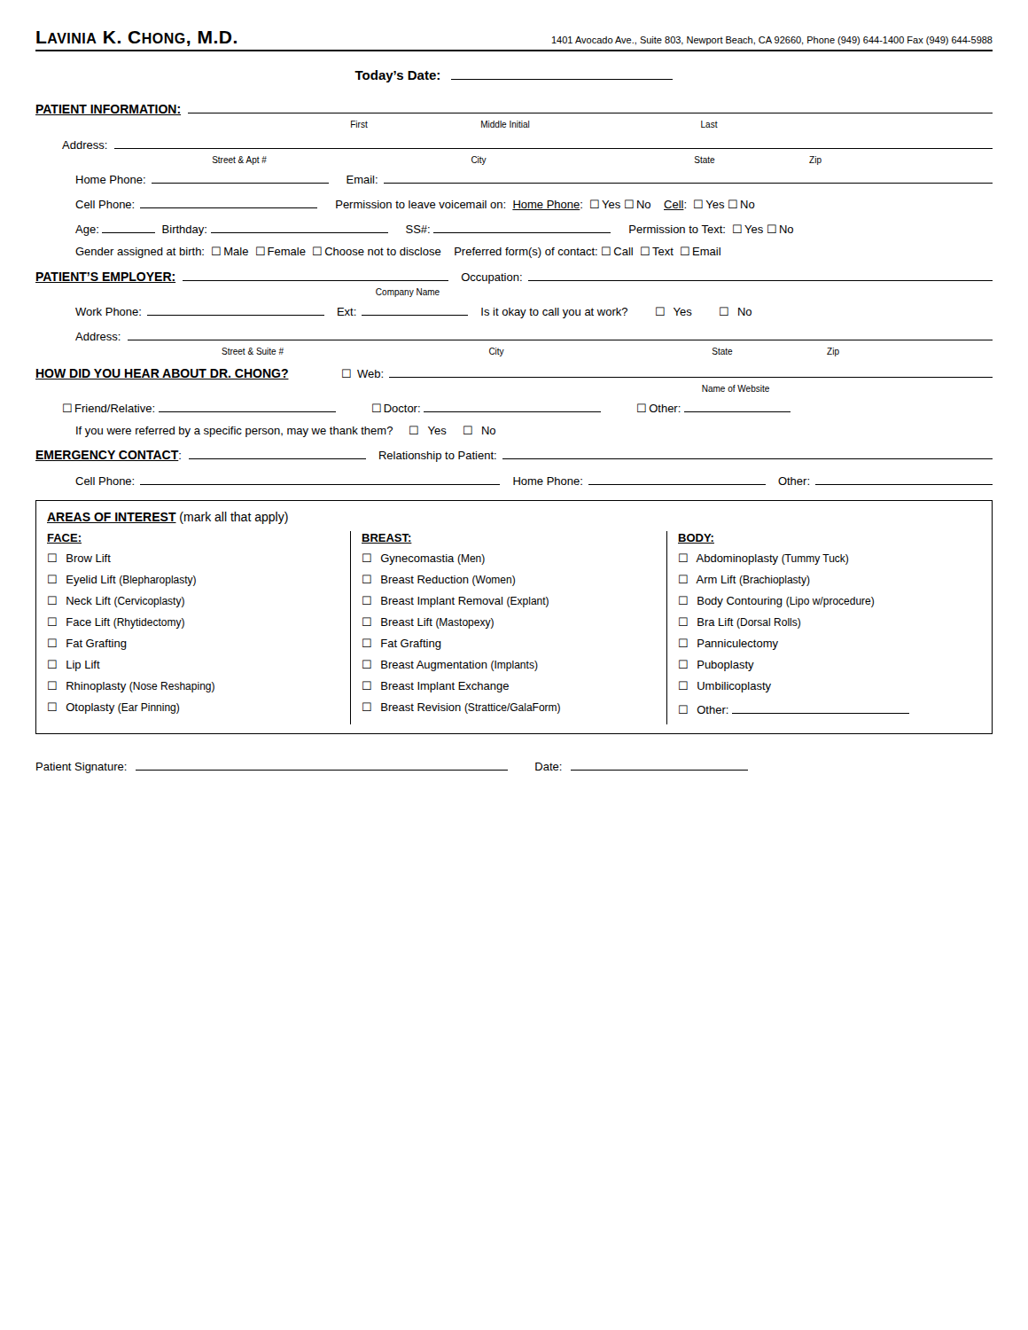LAVINIA K. CHONG, M.D.
1401 Avocado Ave., Suite 803, Newport Beach, CA 92660, Phone (949) 644-1400 Fax (949) 644-5988
Today’s Date:
PATIENT INFORMATION:
First Middle Initial Last
Address:
Street & Apt # City State Zip
Home Phone: Email:
Cell Phone: Permission to leave voicemail on: Home Phone: ☐Yes ☐No Cell: ☐Yes ☐No
Age: Birthday: SS#: Permission to Text: ☐Yes ☐No
Gender assigned at birth: ☐Male ☐Female ☐Choose not to disclose Preferred form(s) of contact: ☐Call ☐Text ☐Email
PATIENT’S EMPLOYER: Occupation:
Company Name
Work Phone: Ext: Is it okay to call you at work? ☐ Yes ☐ No
Address:
Street & Suite # City State Zip
HOW DID YOU HEAR ABOUT DR. CHONG? ☐ Web:
Name of Website
☐Friend/Relative: ☐Doctor: ☐Other:
If you were referred by a specific person, may we thank them? ☐ Yes ☐ No
EMERGENCY CONTACT: Relationship to Patient:
Cell Phone: Home Phone: Other:
AREAS OF INTEREST (mark all that apply)
FACE:
☐ Brow Lift
☐ Eyelid Lift (Blepharoplasty)
☐ Neck Lift (Cervicoplasty)
☐ Face Lift (Rhytidectomy)
☐ Fat Grafting
☐ Lip Lift
☐ Rhinoplasty (Nose Reshaping)
☐ Otoplasty (Ear Pinning)
BREAST:
☐ Gynecomastia (Men)
☐ Breast Reduction (Women)
☐ Breast Implant Removal (Explant)
☐ Breast Lift (Mastopexy)
☐ Fat Grafting
☐ Breast Augmentation (Implants)
☐ Breast Implant Exchange
☐ Breast Revision (Strattice/GalaForm)
BODY:
☐ Abdominoplasty (Tummy Tuck)
☐ Arm Lift (Brachioplasty)
☐ Body Contouring (Lipo w/procedure)
☐ Bra Lift (Dorsal Rolls)
☐ Panniculectomy
☐ Puboplasty
☐ Umbilicoplasty
☐ Other:
Patient Signature: Date: